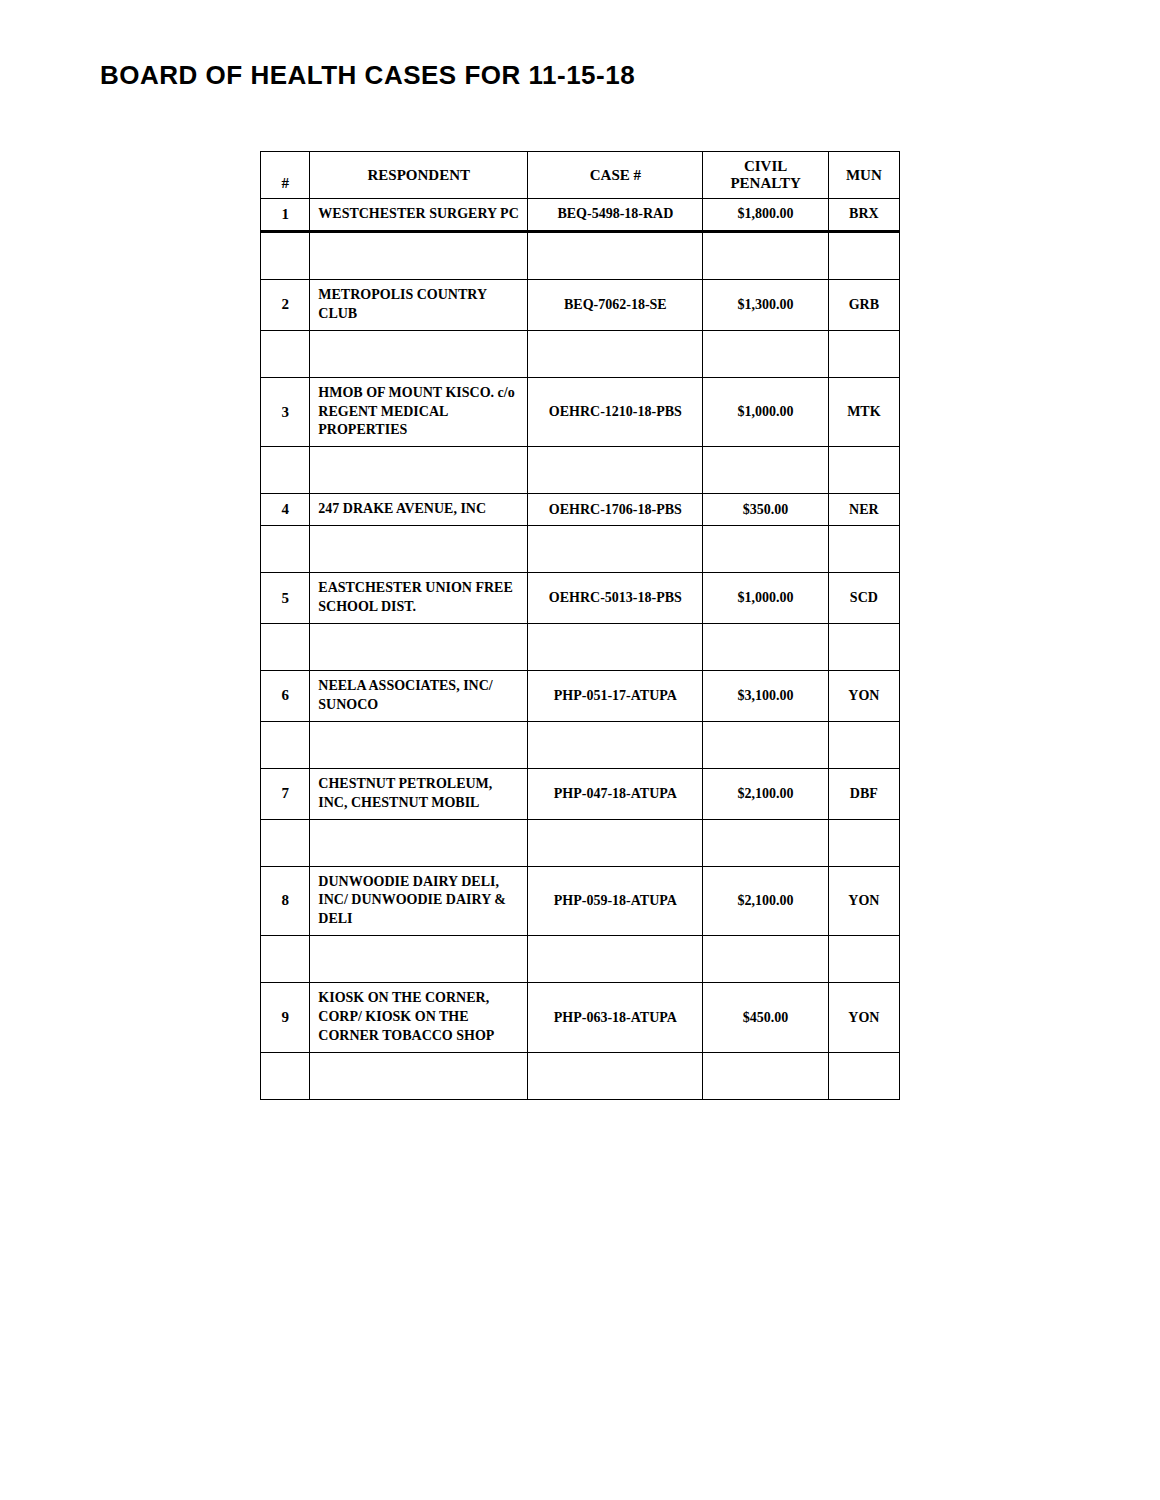BOARD OF HEALTH CASES FOR 11-15-18
| # | RESPONDENT | CASE # | CIVIL PENALTY | MUN |
| --- | --- | --- | --- | --- |
| 1 | WESTCHESTER SURGERY PC | BEQ-5498-18-RAD | $1,800.00 | BRX |
| 2 | METROPOLIS COUNTRY CLUB | BEQ-7062-18-SE | $1,300.00 | GRB |
| 3 | HMOB OF MOUNT KISCO. c/o REGENT MEDICAL PROPERTIES | OEHRC-1210-18-PBS | $1,000.00 | MTK |
| 4 | 247 DRAKE AVENUE, INC | OEHRC-1706-18-PBS | $350.00 | NER |
| 5 | EASTCHESTER UNION FREE SCHOOL DIST. | OEHRC-5013-18-PBS | $1,000.00 | SCD |
| 6 | NEELA ASSOCIATES, INC/ SUNOCO | PHP-051-17-ATUPA | $3,100.00 | YON |
| 7 | CHESTNUT PETROLEUM, INC, CHESTNUT MOBIL | PHP-047-18-ATUPA | $2,100.00 | DBF |
| 8 | DUNWOODIE DAIRY DELI, INC/ DUNWOODIE DAIRY & DELI | PHP-059-18-ATUPA | $2,100.00 | YON |
| 9 | KIOSK ON THE CORNER, CORP/ KIOSK ON THE CORNER TOBACCO SHOP | PHP-063-18-ATUPA | $450.00 | YON |